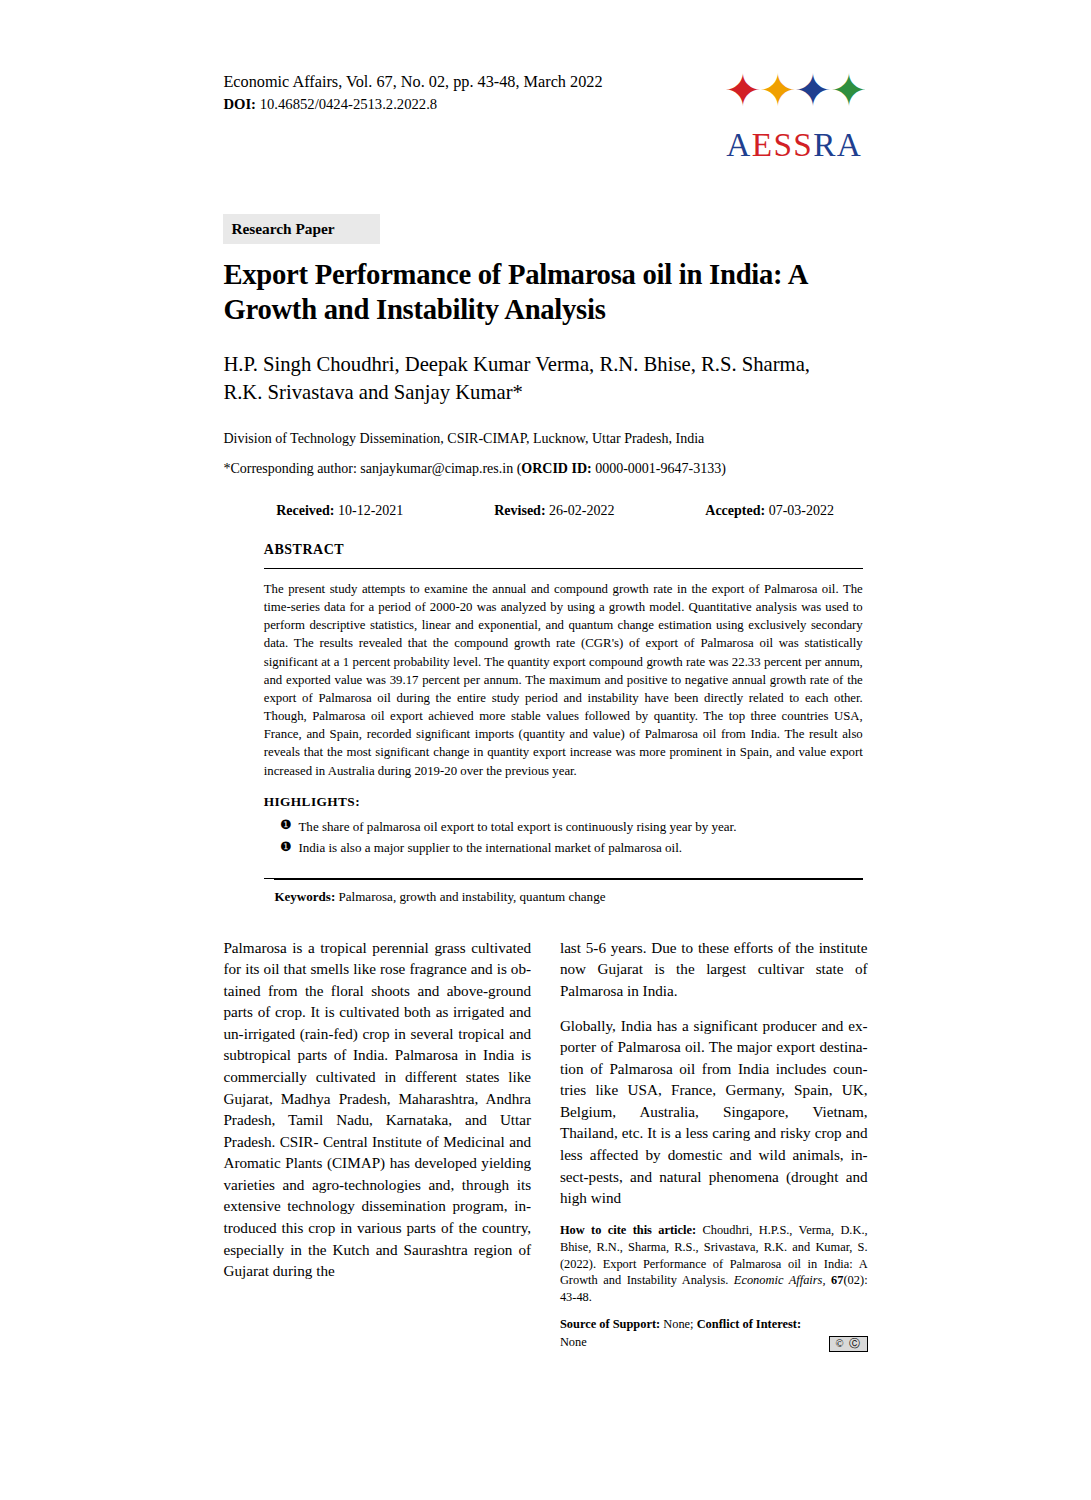Economic Affairs, Vol. 67, No. 02, pp. 43-48, March 2022
DOI: 10.46852/0424-2513.2.2022.8
✦✦✦✦ AESSRA
Research Paper
Export Performance of Palmarosa oil in India: A Growth and Instability Analysis
H.P. Singh Choudhri, Deepak Kumar Verma, R.N. Bhise, R.S. Sharma,
R.K. Srivastava and Sanjay Kumar*
Division of Technology Dissemination, CSIR-CIMAP, Lucknow, Uttar Pradesh, India
*Corresponding author: sanjaykumar@cimap.res.in (ORCID ID: 0000-0001-9647-3133)
Received: 10-12-2021 Revised: 26-02-2022 Accepted: 07-03-2022
ABSTRACT
The present study attempts to examine the annual and compound growth rate in the export of Palmarosa oil. The time-series data for a period of 2000-20 was analyzed by using a growth model. Quantitative analysis was used to perform descriptive statistics, linear and exponential, and quantum change estimation using exclusively secondary data. The results revealed that the compound growth rate (CGR's) of export of Palmarosa oil was statistically significant at a 1 percent probability level. The quantity export compound growth rate was 22.33 percent per annum, and exported value was 39.17 percent per annum. The maximum and positive to negative annual growth rate of the export of Palmarosa oil during the entire study period and instability have been directly related to each other. Though, Palmarosa oil export achieved more stable values followed by quantity. The top three countries USA, France, and Spain, recorded significant imports (quantity and value) of Palmarosa oil from India. The result also reveals that the most significant change in quantity export increase was more prominent in Spain, and value export increased in Australia during 2019-20 over the previous year.
HIGHLIGHTS:
The share of palmarosa oil export to total export is continuously rising year by year.
India is also a major supplier to the international market of palmarosa oil.
Keywords: Palmarosa, growth and instability, quantum change
Palmarosa is a tropical perennial grass cultivated for its oil that smells like rose fragrance and is obtained from the floral shoots and above-ground parts of crop. It is cultivated both as irrigated and un-irrigated (rain-fed) crop in several tropical and subtropical parts of India. Palmarosa in India is commercially cultivated in different states like Gujarat, Madhya Pradesh, Maharashtra, Andhra Pradesh, Tamil Nadu, Karnataka, and Uttar Pradesh. CSIR- Central Institute of Medicinal and Aromatic Plants (CIMAP) has developed yielding varieties and agro-technologies and, through its extensive technology dissemination program, introduced this crop in various parts of the country, especially in the Kutch and Saurashtra region of Gujarat during the
last 5-6 years. Due to these efforts of the institute now Gujarat is the largest cultivar state of Palmarosa in India.
Globally, India has a significant producer and exporter of Palmarosa oil. The major export destination of Palmarosa oil from India includes countries like USA, France, Germany, Spain, UK, Belgium, Australia, Singapore, Vietnam, Thailand, etc. It is a less caring and risky crop and less affected by domestic and wild animals, insect-pests, and natural phenomena (drought and high wind
How to cite this article: Choudhri, H.P.S., Verma, D.K., Bhise, R.N., Sharma, R.S., Srivastava, R.K. and Kumar, S. (2022). Export Performance of Palmarosa oil in India: A Growth and Instability Analysis. Economic Affairs, 67(02): 43-48.
Source of Support: None; Conflict of Interest: None © Ⓒ